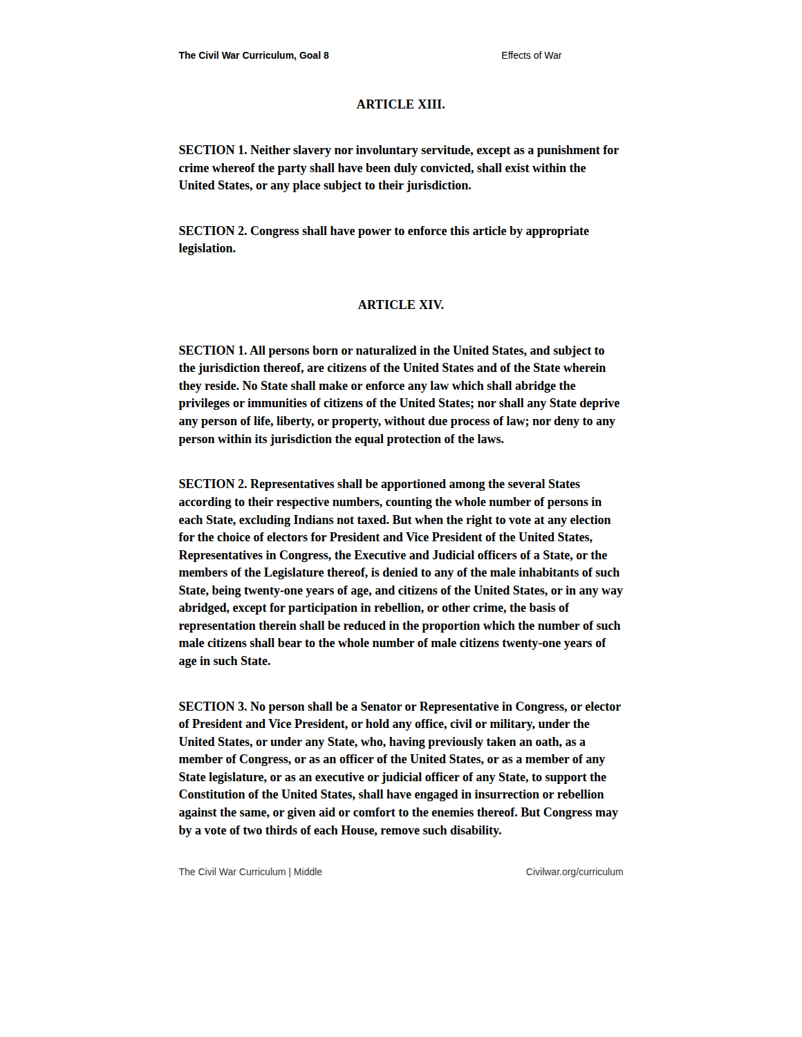The Civil War Curriculum, Goal 8 Effects of War
ARTICLE XIII.
SECTION 1. Neither slavery nor involuntary servitude, except as a punishment for crime whereof the party shall have been duly convicted, shall exist within the United States, or any place subject to their jurisdiction.
SECTION 2. Congress shall have power to enforce this article by appropriate legislation.
ARTICLE XIV.
SECTION 1. All persons born or naturalized in the United States, and subject to the jurisdiction thereof, are citizens of the United States and of the State wherein they reside. No State shall make or enforce any law which shall abridge the privileges or immunities of citizens of the United States; nor shall any State deprive any person of life, liberty, or property, without due process of law; nor deny to any person within its jurisdiction the equal protection of the laws.
SECTION 2. Representatives shall be apportioned among the several States according to their respective numbers, counting the whole number of persons in each State, excluding Indians not taxed. But when the right to vote at any election for the choice of electors for President and Vice President of the United States, Representatives in Congress, the Executive and Judicial officers of a State, or the members of the Legislature thereof, is denied to any of the male inhabitants of such State, being twenty-one years of age, and citizens of the United States, or in any way abridged, except for participation in rebellion, or other crime, the basis of representation therein shall be reduced in the proportion which the number of such male citizens shall bear to the whole number of male citizens twenty-one years of age in such State.
SECTION 3. No person shall be a Senator or Representative in Congress, or elector of President and Vice President, or hold any office, civil or military, under the United States, or under any State, who, having previously taken an oath, as a member of Congress, or as an officer of the United States, or as a member of any State legislature, or as an executive or judicial officer of any State, to support the Constitution of the United States, shall have engaged in insurrection or rebellion against the same, or given aid or comfort to the enemies thereof. But Congress may by a vote of two thirds of each House, remove such disability.
The Civil War Curriculum | Middle Civilwar.org/curriculum